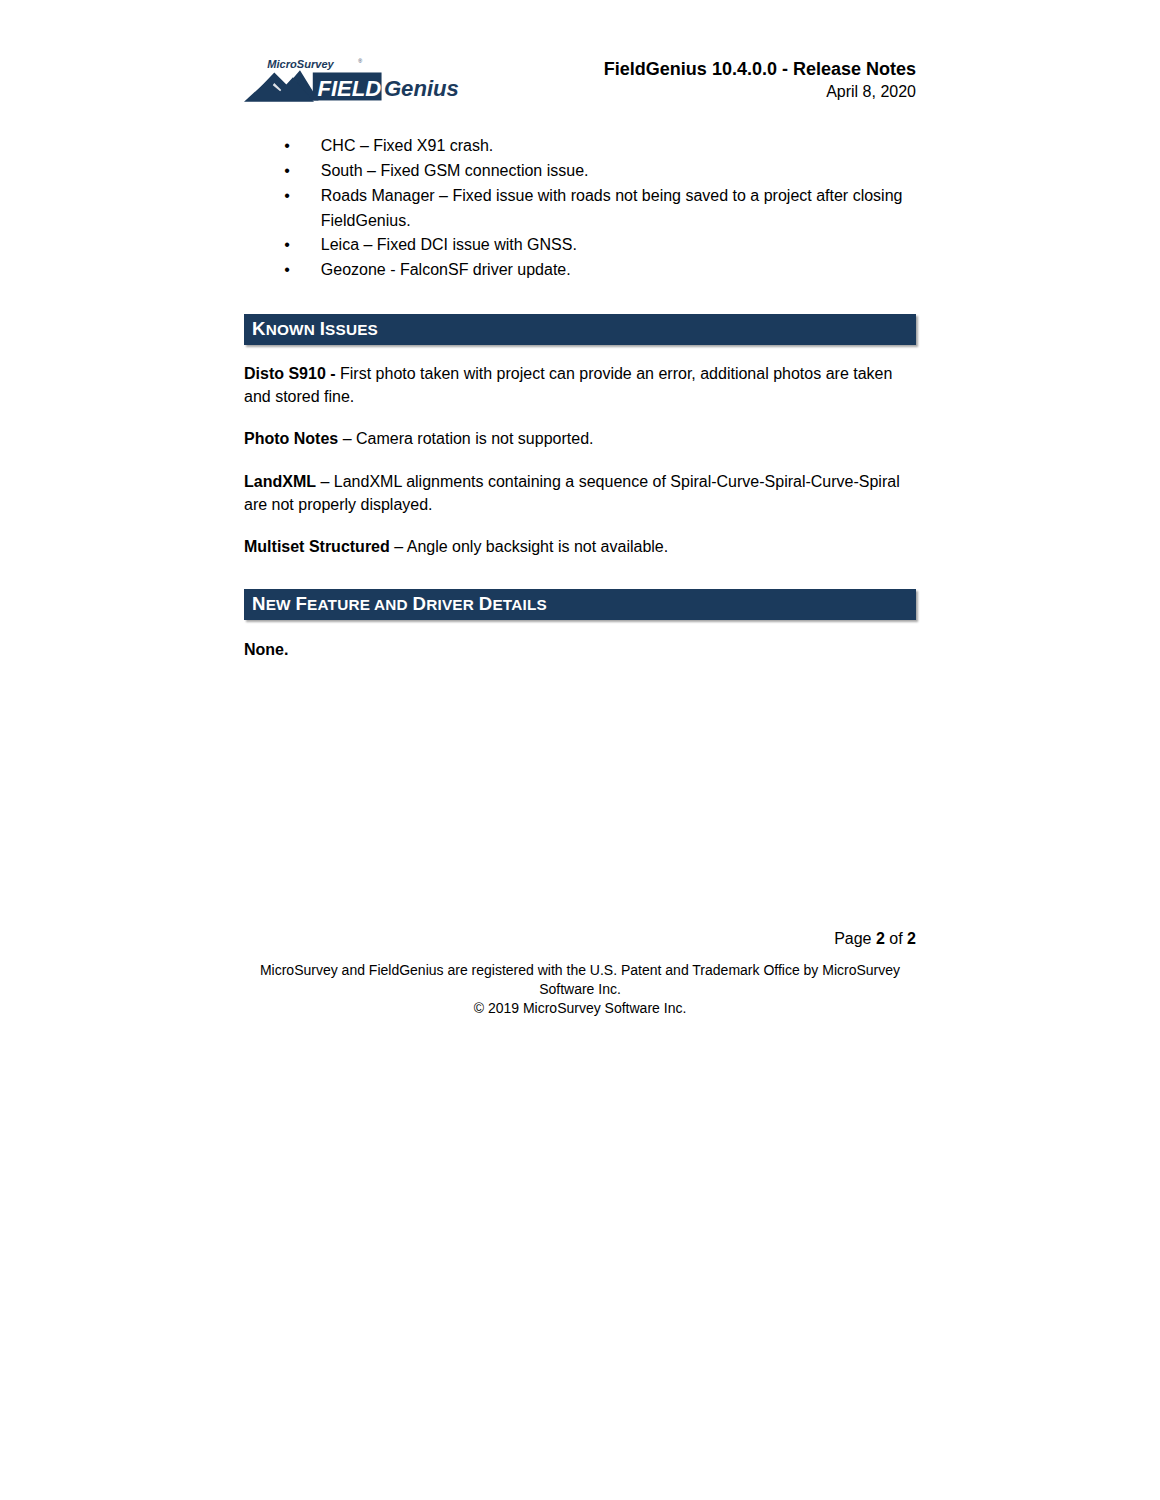MicroSurvey ® FIELD Genius
FieldGenius 10.4.0.0 - Release Notes
April 8, 2020
CHC – Fixed X91 crash.
South – Fixed GSM connection issue.
Roads Manager – Fixed issue with roads not being saved to a project after closing FieldGenius.
Leica – Fixed DCI issue with GNSS.
Geozone - FalconSF driver update.
KNOWN ISSUES
Disto S910 - First photo taken with project can provide an error, additional photos are taken and stored fine.
Photo Notes – Camera rotation is not supported.
LandXML – LandXML alignments containing a sequence of Spiral-Curve-Spiral-Curve-Spiral are not properly displayed.
Multiset Structured – Angle only backsight is not available.
NEW FEATURE AND DRIVER DETAILS
None.
Page 2 of 2
MicroSurvey and FieldGenius are registered with the U.S. Patent and Trademark Office by MicroSurvey Software Inc.
© 2019 MicroSurvey Software Inc.